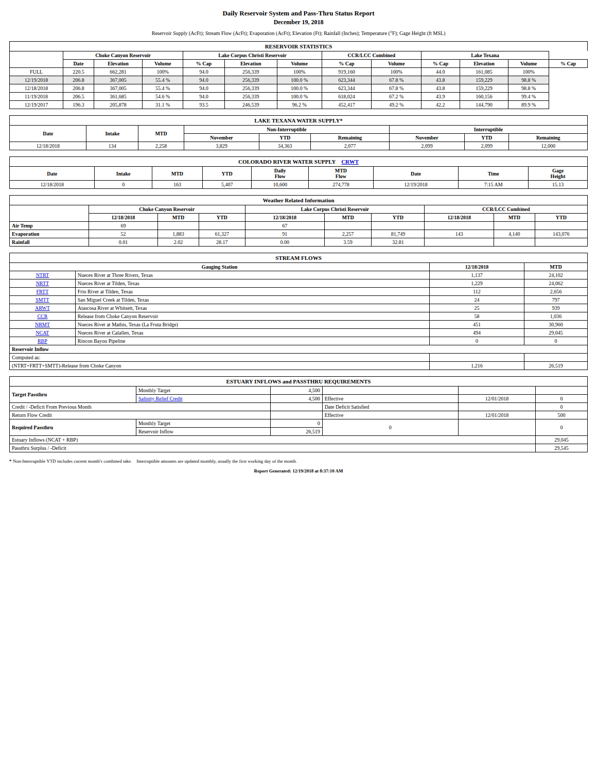Daily Reservoir System and Pass-Thru Status Report
December 19, 2018
Reservoir Supply (AcFt); Stream Flow (AcFt); Evaporation (AcFt); Elevation (Ft); Rainfall (Inches); Temperature (°F); Gage Height (ft MSL)
RESERVOIR STATISTICS
| | Choke Canyon Reservoir | Lake Corpus Christi Reservoir | CCR/LCC Combined | Lake Texana |
| --- | --- | --- | --- | --- |
| Date | Elevation | Volume | % Cap | Elevation | Volume | % Cap | Volume | % Cap | Elevation | Volume | % Cap |
| FULL | 220.5 | 662,281 | 100% | 94.0 | 256,339 | 100% | 919,160 | 100% | 44.0 | 161,085 | 100% |
| 12/19/2018 | 206.8 | 367,005 | 55.4 % | 94.0 | 256,339 | 100.0 % | 623,344 | 67.8 % | 43.8 | 159,229 | 98.8 % |
| 12/18/2018 | 206.8 | 367,005 | 55.4 % | 94.0 | 256,339 | 100.0 % | 623,344 | 67.8 % | 43.8 | 159,229 | 98.8 % |
| 11/19/2018 | 206.5 | 361,685 | 54.6 % | 94.0 | 256,339 | 100.0 % | 618,024 | 67.2 % | 43.9 | 160,156 | 99.4 % |
| 12/19/2017 | 196.3 | 205,878 | 31.1 % | 93.5 | 246,539 | 96.2 % | 452,417 | 49.2 % | 42.2 | 144,790 | 89.9 % |
LAKE TEXANA WATER SUPPLY*
| Date | Intake | MTD | Non-Interruptible | Interruptible |
| --- | --- | --- | --- | --- |
| November | YTD | Remaining | November | YTD | Remaining |
| 12/18/2018 | 134 | 2,258 | 3,829 | 34,363 | 2,077 | 2,099 | 2,099 | 12,000 |
COLORADO RIVER WATER SUPPLY CRWT
| Date | Intake | MTD | YTD | Daily Flow | MTD Flow | Date | Time | Gage Height |
| --- | --- | --- | --- | --- | --- | --- | --- | --- |
| 12/18/2018 | 0 | 163 | 5,407 | 10,600 | 274,778 | 12/19/2018 | 7:15 AM | 15.13 |
Weather Related Information
| | Choke Canyon Reservoir | Lake Corpus Christi Reservoir | CCR/LCC Combined |
| --- | --- | --- | --- |
| 12/18/2018 | MTD | YTD | 12/18/2018 | MTD | YTD | 12/18/2018 | MTD | YTD |
| Air Temp | 69 | | | 67 | | | | | |
| Evaporation | 52 | 1,883 | 61,327 | 91 | 2,257 | 81,749 | 143 | 4,140 | 143,076 |
| Rainfall | 0.01 | 2.02 | 28.17 | 0.00 | 3.59 | 32.81 | | | |
STREAM FLOWS
| Gauging Station | 12/18/2018 | MTD |
| --- | --- | --- |
| NTRT | Nueces River at Three Rivers, Texas | 1,137 | 24,102 |
| NRTT | Nueces River at Tilden, Texas | 1,229 | 24,062 |
| FRTT | Frio River at Tilden, Texas | 112 | 2,656 |
| SMTT | San Miguel Creek at Tilden, Texas | 24 | 797 |
| ARWT | Atascosa River at Whitsett, Texas | 25 | 939 |
| CCR | Release from Choke Canyon Reservoir | 58 | 1,036 |
| NRMT | Nueces River at Mathis, Texas (La Fruta Bridge) | 451 | 30,960 |
| NCAT | Nueces River at Calallen, Texas | 494 | 29,045 |
| RBP | Rincon Bayou Pipeline | 0 | 0 |
| Reservoir Inflow |
| Computed as: | | |
| (NTRT+FRTT+SMTT)-Release from Choke Canyon | 1,216 | 26,519 |
ESTUARY INFLOWS and PASSTHRU REQUIREMENTS
| Target Passthru | Monthly Target | 4,500 | | | |
| Salinity Relief Credit | 4,500 | Effective | 12/01/2018 | 0 |
| Credit / -Deficit From Previous Month | | Date Deficit Satisfied | | 0 |
| Return Flow Credit | | Effective | 12/01/2018 | 500 |
| Required Passthru | Monthly Target | 0 | 0 | | 0 |
| Reservoir Inflow | 26,519 |
| Estuary Inflows (NCAT + RBP) | 29,045 |
| Passthru Surplus / -Deficit | 29,545 |
* Non-Interruptible YTD includes current month's combined take. Interruptible amounts are updated monthly, usually the first working day of the month.
Report Generated: 12/19/2018 at 8:37:10 AM